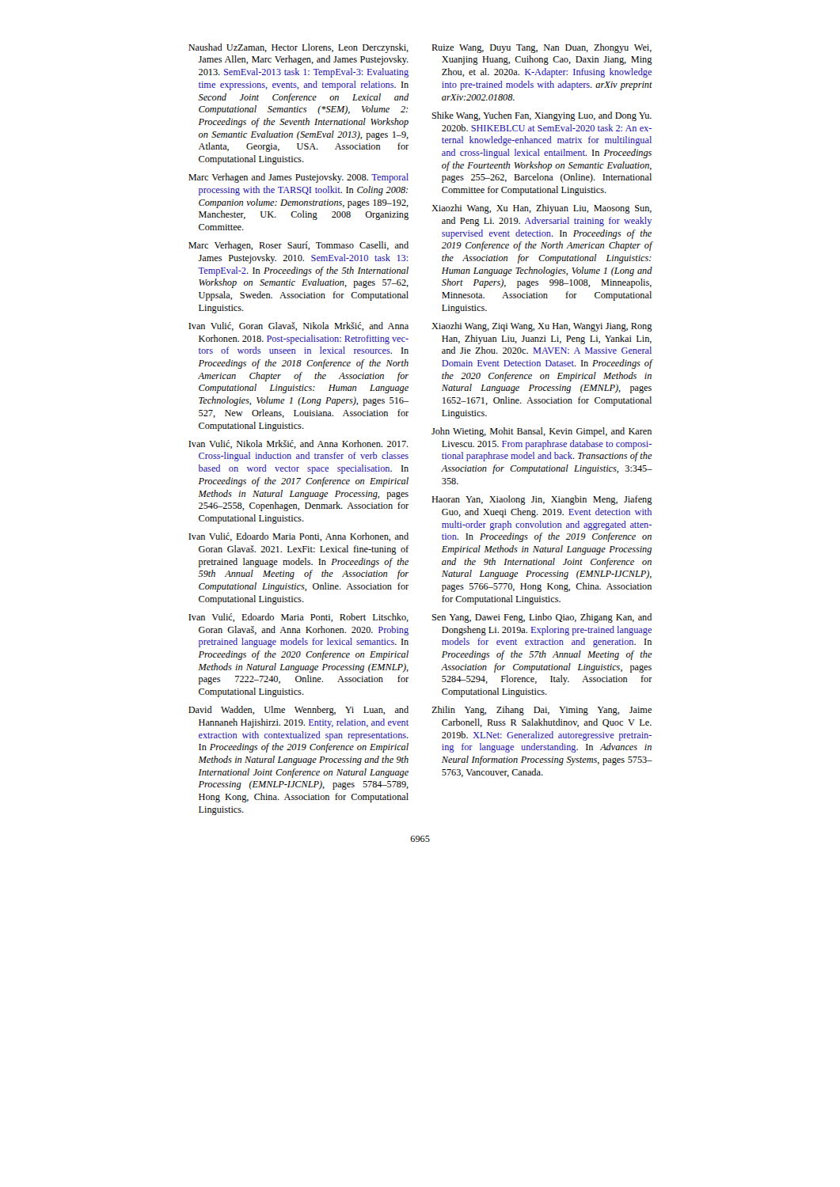Naushad UzZaman, Hector Llorens, Leon Derczynski, James Allen, Marc Verhagen, and James Pustejovsky. 2013. SemEval-2013 task 1: TempEval-3: Evaluating time expressions, events, and temporal relations. In Second Joint Conference on Lexical and Computational Semantics (*SEM), Volume 2: Proceedings of the Seventh International Workshop on Semantic Evaluation (SemEval 2013), pages 1–9, Atlanta, Georgia, USA. Association for Computational Linguistics.
Marc Verhagen and James Pustejovsky. 2008. Temporal processing with the TARSQI toolkit. In Coling 2008: Companion volume: Demonstrations, pages 189–192, Manchester, UK. Coling 2008 Organizing Committee.
Marc Verhagen, Roser Saurí, Tommaso Caselli, and James Pustejovsky. 2010. SemEval-2010 task 13: TempEval-2. In Proceedings of the 5th International Workshop on Semantic Evaluation, pages 57–62, Uppsala, Sweden. Association for Computational Linguistics.
Ivan Vulić, Goran Glavaš, Nikola Mrkšić, and Anna Korhonen. 2018. Post-specialisation: Retrofitting vectors of words unseen in lexical resources. In Proceedings of the 2018 Conference of the North American Chapter of the Association for Computational Linguistics: Human Language Technologies, Volume 1 (Long Papers), pages 516–527, New Orleans, Louisiana. Association for Computational Linguistics.
Ivan Vulić, Nikola Mrkšić, and Anna Korhonen. 2017. Cross-lingual induction and transfer of verb classes based on word vector space specialisation. In Proceedings of the 2017 Conference on Empirical Methods in Natural Language Processing, pages 2546–2558, Copenhagen, Denmark. Association for Computational Linguistics.
Ivan Vulić, Edoardo Maria Ponti, Anna Korhonen, and Goran Glavaš. 2021. LexFit: Lexical fine-tuning of pretrained language models. In Proceedings of the 59th Annual Meeting of the Association for Computational Linguistics, Online. Association for Computational Linguistics.
Ivan Vulić, Edoardo Maria Ponti, Robert Litschko, Goran Glavaš, and Anna Korhonen. 2020. Probing pretrained language models for lexical semantics. In Proceedings of the 2020 Conference on Empirical Methods in Natural Language Processing (EMNLP), pages 7222–7240, Online. Association for Computational Linguistics.
David Wadden, Ulme Wennberg, Yi Luan, and Hannaneh Hajishirzi. 2019. Entity, relation, and event extraction with contextualized span representations. In Proceedings of the 2019 Conference on Empirical Methods in Natural Language Processing and the 9th International Joint Conference on Natural Language Processing (EMNLP-IJCNLP), pages 5784–5789, Hong Kong, China. Association for Computational Linguistics.
Ruize Wang, Duyu Tang, Nan Duan, Zhongyu Wei, Xuanjing Huang, Cuihong Cao, Daxin Jiang, Ming Zhou, et al. 2020a. K-Adapter: Infusing knowledge into pre-trained models with adapters. arXiv preprint arXiv:2002.01808.
Shike Wang, Yuchen Fan, Xiangying Luo, and Dong Yu. 2020b. SHIKEBLCU at SemEval-2020 task 2: An external knowledge-enhanced matrix for multilingual and cross-lingual lexical entailment. In Proceedings of the Fourteenth Workshop on Semantic Evaluation, pages 255–262, Barcelona (Online). International Committee for Computational Linguistics.
Xiaozhi Wang, Xu Han, Zhiyuan Liu, Maosong Sun, and Peng Li. 2019. Adversarial training for weakly supervised event detection. In Proceedings of the 2019 Conference of the North American Chapter of the Association for Computational Linguistics: Human Language Technologies, Volume 1 (Long and Short Papers), pages 998–1008, Minneapolis, Minnesota. Association for Computational Linguistics.
Xiaozhi Wang, Ziqi Wang, Xu Han, Wangyi Jiang, Rong Han, Zhiyuan Liu, Juanzi Li, Peng Li, Yankai Lin, and Jie Zhou. 2020c. MAVEN: A Massive General Domain Event Detection Dataset. In Proceedings of the 2020 Conference on Empirical Methods in Natural Language Processing (EMNLP), pages 1652–1671, Online. Association for Computational Linguistics.
John Wieting, Mohit Bansal, Kevin Gimpel, and Karen Livescu. 2015. From paraphrase database to compositional paraphrase model and back. Transactions of the Association for Computational Linguistics, 3:345–358.
Haoran Yan, Xiaolong Jin, Xiangbin Meng, Jiafeng Guo, and Xueqi Cheng. 2019. Event detection with multi-order graph convolution and aggregated attention. In Proceedings of the 2019 Conference on Empirical Methods in Natural Language Processing and the 9th International Joint Conference on Natural Language Processing (EMNLP-IJCNLP), pages 5766–5770, Hong Kong, China. Association for Computational Linguistics.
Sen Yang, Dawei Feng, Linbo Qiao, Zhigang Kan, and Dongsheng Li. 2019a. Exploring pre-trained language models for event extraction and generation. In Proceedings of the 57th Annual Meeting of the Association for Computational Linguistics, pages 5284–5294, Florence, Italy. Association for Computational Linguistics.
Zhilin Yang, Zihang Dai, Yiming Yang, Jaime Carbonell, Russ R Salakhutdinov, and Quoc V Le. 2019b. XLNet: Generalized autoregressive pretraining for language understanding. In Advances in Neural Information Processing Systems, pages 5753–5763, Vancouver, Canada.
6965